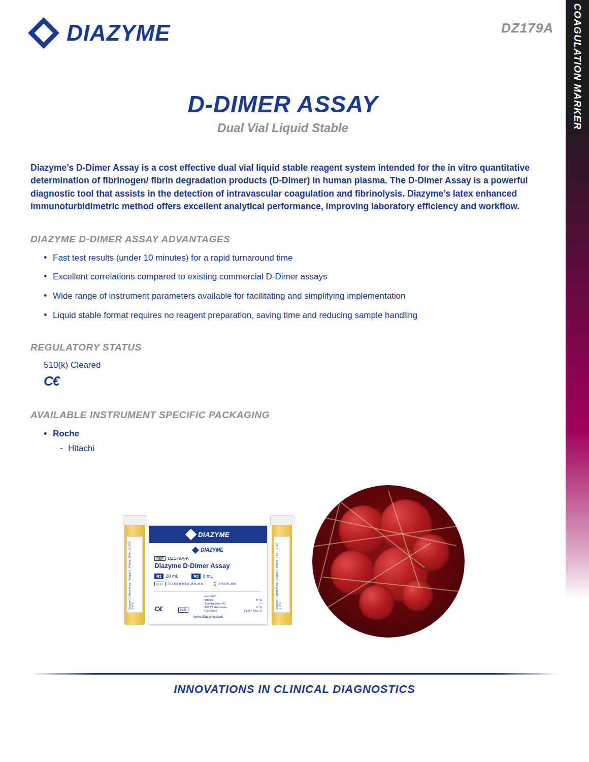COAGULATION MARKER
DIAZYME
DZ179A
D-DIMER ASSAY
Dual Vial Liquid Stable
Diazyme’s D-Dimer Assay is a cost effective dual vial liquid stable reagent system intended for the in vitro quantitative determination of fibrinogen/ fibrin degradation products (D-Dimer) in human plasma. The D-Dimer Assay is a powerful diagnostic tool that assists in the detection of intravascular coagulation and fibrinolysis. Diazyme’s latex enhanced immunoturbidimetric method offers excellent analytical performance, improving laboratory efficiency and workflow.
Diazyme D-Dimer Assay Advantages
Fast test results (under 10 minutes) for a rapid turnaround time
Excellent correlations compared to existing commercial D-Dimer assays
Wide range of instrument parameters available for facilitating and simplifying implementation
Liquid stable format requires no reagent preparation, saving time and reducing sample handling
Regulatory Status
510(k) Cleared
C€
Available Instrument Specific Packaging
Roche
Hitachi
Diazyme D-Dimer Assay Reagent 1 Volume: 20 mL CE IVD 2–8°C
Diazyme D-Dimer Assay Reagent 2 Volume: 8 mL CE IVD 2–8°C
DIAZYME
DIAZYME
REFDZ179A-K
Diazyme D-Dimer Assay
R120 mL R28 mL
LOTDDXXXXXX-XX-XX ⌛ XXXX-XX
C€ IVD EC REP
MDSS
Schiffgraben 41
30175 Hannover,
Germany 8 °C
—
2 °C
81467 Rev. E
www.diazyme.com
INNOVATIONS IN CLINICAL DIAGNOSTICS